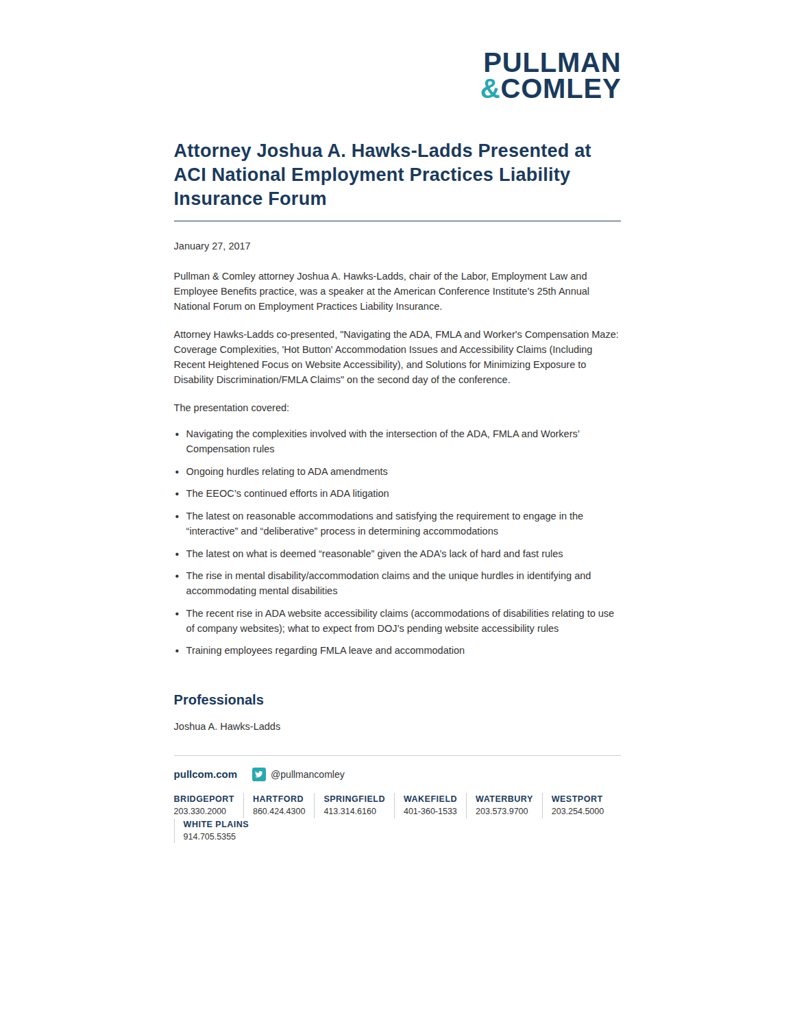PULLMAN &COMLEY
Attorney Joshua A. Hawks-Ladds Presented at ACI National Employment Practices Liability Insurance Forum
January 27, 2017
Pullman & Comley attorney Joshua A. Hawks-Ladds, chair of the Labor, Employment Law and Employee Benefits practice, was a speaker at the American Conference Institute's 25th Annual National Forum on Employment Practices Liability Insurance.
Attorney Hawks-Ladds co-presented, "Navigating the ADA, FMLA and Worker's Compensation Maze: Coverage Complexities, 'Hot Button' Accommodation Issues and Accessibility Claims (Including Recent Heightened Focus on Website Accessibility), and Solutions for Minimizing Exposure to Disability Discrimination/FMLA Claims" on the second day of the conference.
The presentation covered:
Navigating the complexities involved with the intersection of the ADA, FMLA and Workers’ Compensation rules
Ongoing hurdles relating to ADA amendments
The EEOC’s continued efforts in ADA litigation
The latest on reasonable accommodations and satisfying the requirement to engage in the “interactive” and “deliberative” process in determining accommodations
The latest on what is deemed “reasonable” given the ADA’s lack of hard and fast rules
The rise in mental disability/accommodation claims and the unique hurdles in identifying and accommodating mental disabilities
The recent rise in ADA website accessibility claims (accommodations of disabilities relating to use of company websites); what to expect from DOJ’s pending website accessibility rules
Training employees regarding FMLA leave and accommodation
Professionals
Joshua A. Hawks-Ladds
pullcom.com @pullmancomley
BRIDGEPORT 203.330.2000
HARTFORD 860.424.4300
SPRINGFIELD 413.314.6160
WAKEFIELD 401-360-1533
WATERBURY 203.573.9700
WESTPORT 203.254.5000
WHITE PLAINS 914.705.5355